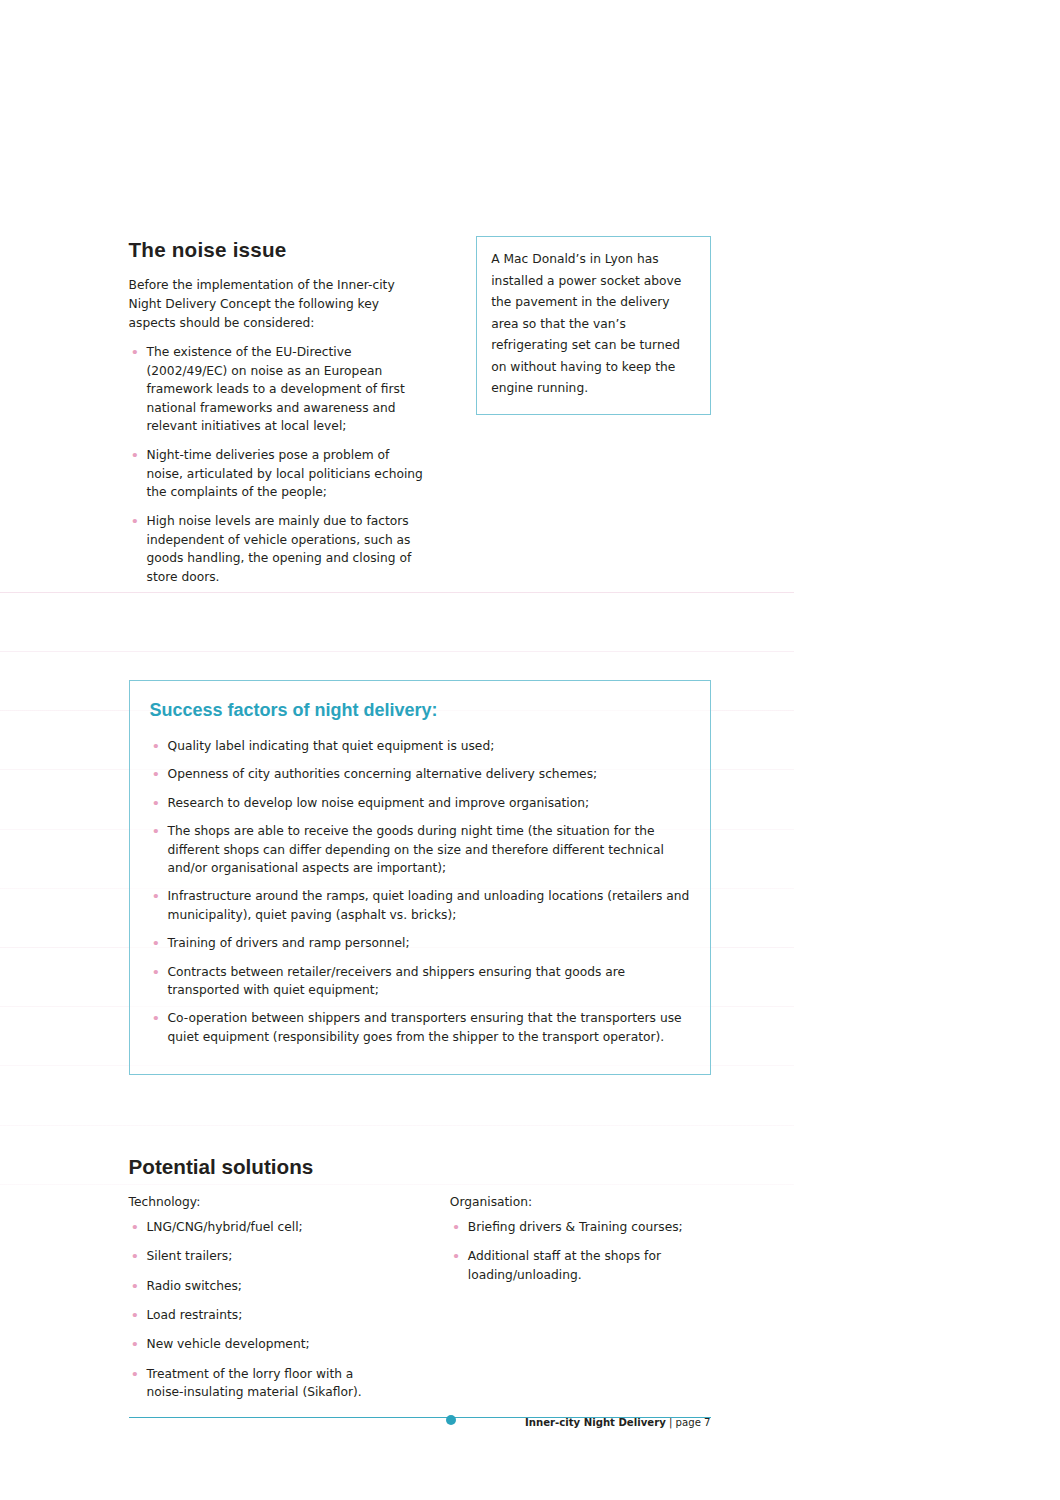The noise issue
Before the implementation of the Inner-city Night Delivery Concept the following key aspects should be considered:
The existence of the EU-Directive (2002/49/EC) on noise as an European framework leads to a development of first national frameworks and awareness and relevant initiatives at local level;
Night-time deliveries pose a problem of noise, articulated by local politicians echoing the complaints of the people;
High noise levels are mainly due to factors independent of vehicle operations, such as goods handling, the opening and closing of store doors.
A Mac Donald’s in Lyon has installed a power socket above the pavement in the delivery area so that the van’s refrigerating set can be turned on without having to keep the engine running.
Success factors of night delivery:
Quality label indicating that quiet equipment is used;
Openness of city authorities concerning alternative delivery schemes;
Research to develop low noise equipment and improve organisation;
The shops are able to receive the goods during night time (the situation for the different shops can differ depending on the size and therefore different technical and/or organisational aspects are important);
Infrastructure around the ramps, quiet loading and unloading locations (retailers and municipality), quiet paving (asphalt vs. bricks);
Training of drivers and ramp personnel;
Contracts between retailer/receivers and shippers ensuring that goods are transported with quiet equipment;
Co-operation between shippers and transporters ensuring that the transporters use quiet equipment (responsibility goes from the shipper to the transport operator).
Potential solutions
Technology:
LNG/CNG/hybrid/fuel cell;
Silent trailers;
Radio switches;
Load restraints;
New vehicle development;
Treatment of the lorry floor with a noise-insulating material (Sikaflor).
Organisation:
Briefing drivers & Training courses;
Additional staff at the shops for loading/unloading.
Inner-city Night Delivery | page 7